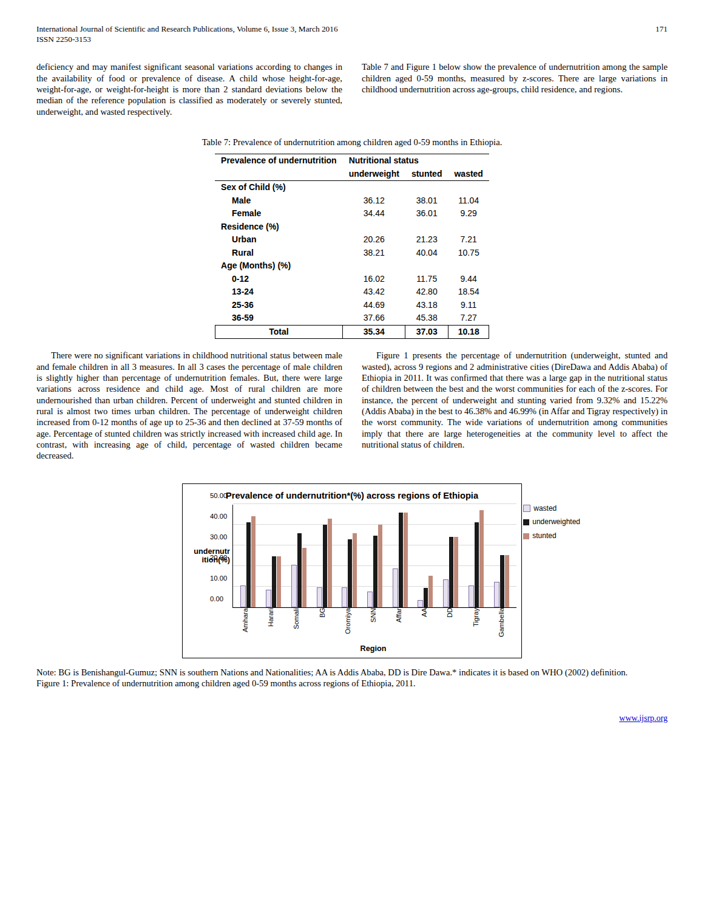International Journal of Scientific and Research Publications, Volume 6, Issue 3, March 2016
ISSN 2250-3153
171
deficiency and may manifest significant seasonal variations according to changes in the availability of food or prevalence of disease. A child whose height-for-age, weight-for-age, or weight-for-height is more than 2 standard deviations below the median of the reference population is classified as moderately or severely stunted, underweight, and wasted respectively.
Table 7 and Figure 1 below show the prevalence of undernutrition among the sample children aged 0-59 months, measured by z-scores. There are large variations in childhood undernutrition across age-groups, child residence, and regions.
Table 7: Prevalence of undernutrition among children aged 0-59 months in Ethiopia.
| Prevalence of undernutrition | Nutritional status |
| --- | --- |
| | underweight | stunted | wasted |
| Sex of Child (%) | | | |
| Male | 36.12 | 38.01 | 11.04 |
| Female | 34.44 | 36.01 | 9.29 |
| Residence (%) | | | |
| Urban | 20.26 | 21.23 | 7.21 |
| Rural | 38.21 | 40.04 | 10.75 |
| Age (Months) (%) | | | |
| 0-12 | 16.02 | 11.75 | 9.44 |
| 13-24 | 43.42 | 42.80 | 18.54 |
| 25-36 | 44.69 | 43.18 | 9.11 |
| 36-59 | 37.66 | 45.38 | 7.27 |
| Total | 35.34 | 37.03 | 10.18 |
There were no significant variations in childhood nutritional status between male and female children in all 3 measures. In all 3 cases the percentage of male children is slightly higher than percentage of undernutrition females. But, there were large variations across residence and child age. Most of rural children are more undernourished than urban children. Percent of underweight and stunted children in rural is almost two times urban children. The percentage of underweight children increased from 0-12 months of age up to 25-36 and then declined at 37-59 months of age. Percentage of stunted children was strictly increased with increased child age. In contrast, with increasing age of child, percentage of wasted children became decreased.
Figure 1 presents the percentage of undernutrition (underweight, stunted and wasted), across 9 regions and 2 administrative cities (DireDawa and Addis Ababa) of Ethiopia in 2011. It was confirmed that there was a large gap in the nutritional status of children between the best and the worst communities for each of the z-scores. For instance, the percent of underweight and stunting varied from 9.32% and 15.22% (Addis Ababa) in the best to 46.38% and 46.99% (in Affar and Tigray respectively) in the worst community. The wide variations of undernutrition among communities imply that there are large heterogeneities at the community level to affect the nutritional status of children.
Prevalence of undernutrition*(%) across regions of Ethiopia
undernutr
ition(%)
0.00 10.00 20.00 30.00 40.00 50.00
Amhara Harari Somali BG Oromiya SNN Affar AA DD Tigray Gambella
Region
wasted
underweighted
stunted
Note: BG is Benishangul-Gumuz; SNN is southern Nations and Nationalities; AA is Addis Ababa, DD is Dire Dawa.* indicates it is based on WHO (2002) definition.
Figure 1: Prevalence of undernutrition among children aged 0-59 months across regions of Ethiopia, 2011.
www.ijsrp.org